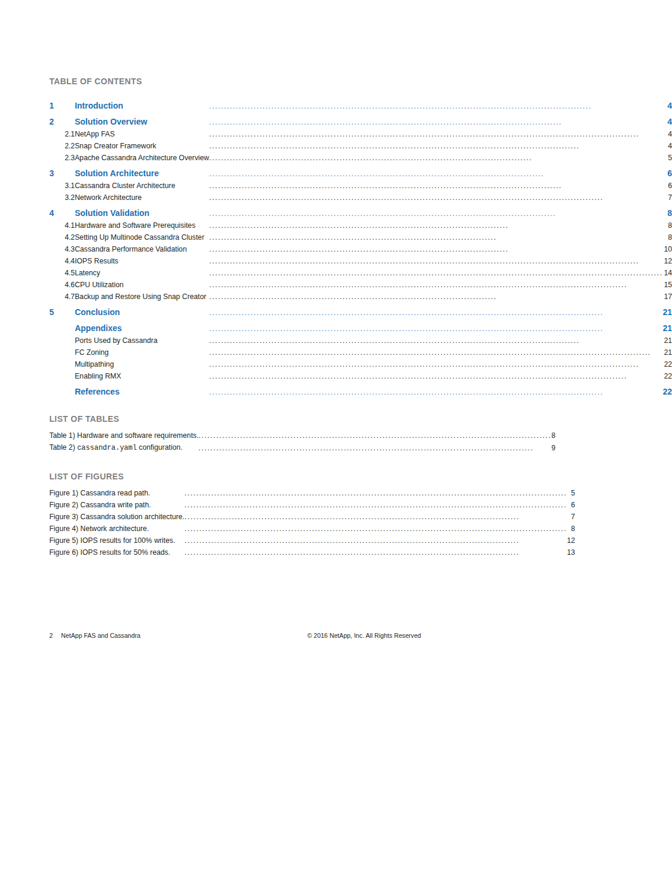Table of Contents
| 1 | Introduction | ................................................................................................................................. | 4 |
| 2 | Solution Overview | ....................................................................................................................... | 4 |
| 2.1 | NetApp FAS | ................................................................................................................................................. | 4 |
| 2.2 | Snap Creator Framework | ............................................................................................................................. | 4 |
| 2.3 | Apache Cassandra Architecture Overview | ............................................................................................................. | 5 |
| 3 | Solution Architecture | ................................................................................................................. | 6 |
| 3.1 | Cassandra Cluster Architecture | ....................................................................................................................... | 6 |
| 3.2 | Network Architecture | ..................................................................................................................................... | 7 |
| 4 | Solution Validation | ..................................................................................................................... | 8 |
| 4.1 | Hardware and Software Prerequisites | ..................................................................................................... | 8 |
| 4.2 | Setting Up Multinode Cassandra Cluster | ................................................................................................. | 8 |
| 4.3 | Cassandra Performance Validation | ..................................................................................................... | 10 |
| 4.4 | IOPS Results | ................................................................................................................................................. | 12 |
| 4.5 | Latency | ......................................................................................................................................................... | 14 |
| 4.6 | CPU Utilization | ............................................................................................................................................. | 15 |
| 4.7 | Backup and Restore Using Snap Creator | ................................................................................................. | 17 |
| 5 | Conclusion | ..................................................................................................................................... | 21 |
| | Appendixes | ..................................................................................................................................... | 21 |
| | Ports Used by Cassandra | ............................................................................................................................. | 21 |
| | FC Zoning | ..................................................................................................................................................... | 21 |
| | Multipathing | ................................................................................................................................................. | 22 |
| | Enabling RMX | ............................................................................................................................................. | 22 |
| | References | ..................................................................................................................................... | 22 |
List of Tables
| Table 1) Hardware and software requirements. | ....................................................................................................................... | 8 |
| Table 2) cassandra.yaml configuration. | ................................................................................................................. | 9 |
List of Figures
| Figure 1) Cassandra read path. | ................................................................................................................................. | 5 |
| Figure 2) Cassandra write path. | ................................................................................................................................. | 6 |
| Figure 3) Cassandra solution architecture. | ................................................................................................................. | 7 |
| Figure 4) Network architecture. | ................................................................................................................................. | 8 |
| Figure 5) IOPS results for 100% writes. | ................................................................................................................. | 12 |
| Figure 6) IOPS results for 50% reads. | ................................................................................................................. | 13 |
2 NetApp FAS and Cassandra
© 2016 NetApp, Inc. All Rights Reserved